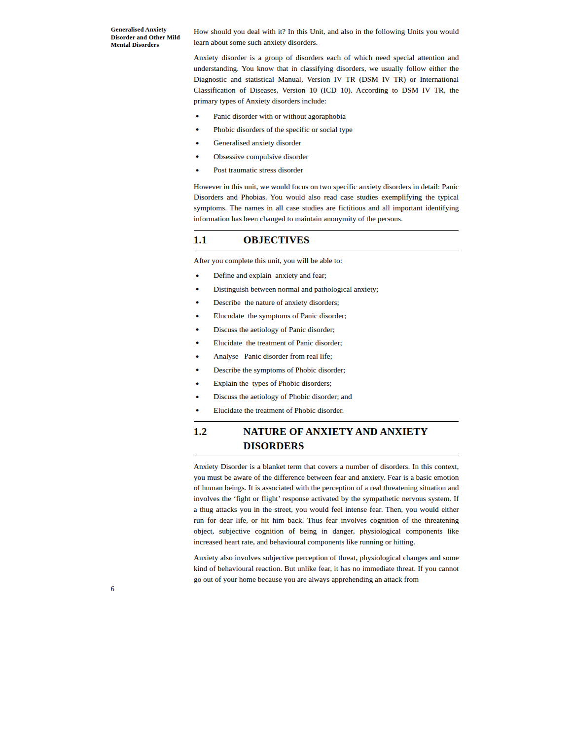Generalised Anxiety Disorder and Other Mild Mental Disorders
How should you deal with it? In this Unit, and also in the following Units you would learn about some such anxiety disorders.
Anxiety disorder is a group of disorders each of which need special attention and understanding. You know that in classifying disorders, we usually follow either the Diagnostic and statistical Manual, Version IV TR (DSM IV TR) or International Classification of Diseases, Version 10 (ICD 10). According to DSM IV TR, the primary types of Anxiety disorders include:
Panic disorder with or without agoraphobia
Phobic disorders of the specific or social type
Generalised anxiety disorder
Obsessive compulsive disorder
Post traumatic stress disorder
However in this unit, we would focus on two specific anxiety disorders in detail: Panic Disorders and Phobias. You would also read case studies exemplifying the typical symptoms. The names in all case studies are fictitious and all important identifying information has been changed to maintain anonymity of the persons.
1.1 OBJECTIVES
After you complete this unit, you will be able to:
Define and explain anxiety and fear;
Distinguish between normal and pathological anxiety;
Describe the nature of anxiety disorders;
Elucudate the symptoms of Panic disorder;
Discuss the aetiology of Panic disorder;
Elucidate the treatment of Panic disorder;
Analyse Panic disorder from real life;
Describe the symptoms of Phobic disorder;
Explain the types of Phobic disorders;
Discuss the aetiology of Phobic disorder; and
Elucidate the treatment of Phobic disorder.
1.2 NATURE OF ANXIETY AND ANXIETY
DISORDERS
Anxiety Disorder is a blanket term that covers a number of disorders. In this context, you must be aware of the difference between fear and anxiety. Fear is a basic emotion of human beings. It is associated with the perception of a real threatening situation and involves the ‘fight or flight’ response activated by the sympathetic nervous system. If a thug attacks you in the street, you would feel intense fear. Then, you would either run for dear life, or hit him back. Thus fear involves cognition of the threatening object, subjective cognition of being in danger, physiological components like increased heart rate, and behavioural components like running or hitting.
Anxiety also involves subjective perception of threat, physiological changes and some kind of behavioural reaction. But unlike fear, it has no immediate threat. If you cannot go out of your home because you are always apprehending an attack from
6